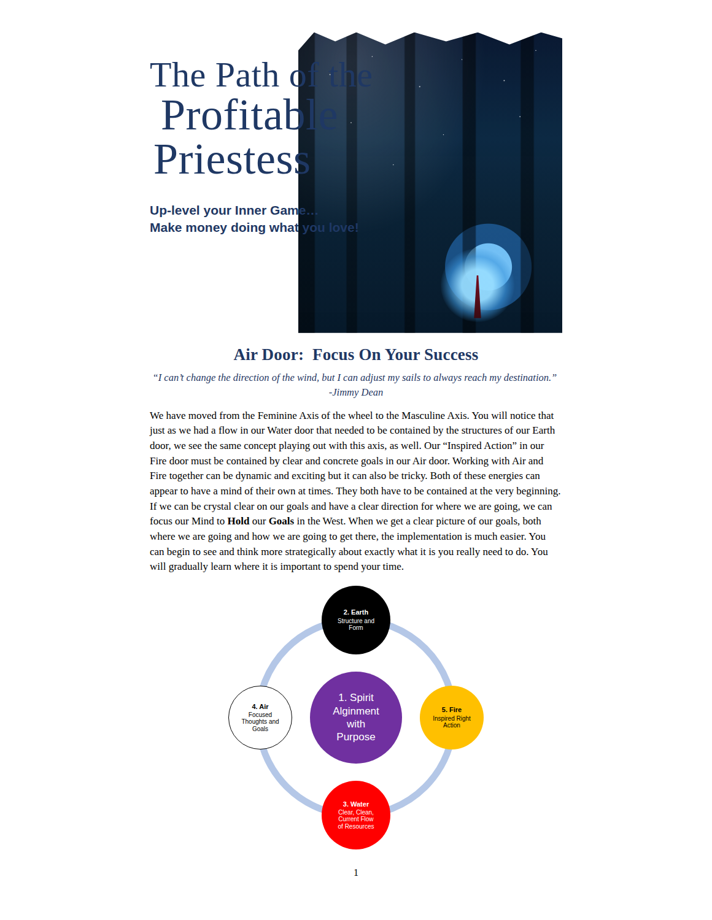The Path of the
Profitable
Priestess
Up-level your Inner Game…
Make money doing what you love!
Air Door: Focus On Your Success
“I can’t change the direction of the wind, but I can adjust my sails to always reach my destination.” -Jimmy Dean
We have moved from the Feminine Axis of the wheel to the Masculine Axis. You will notice that just as we had a flow in our Water door that needed to be contained by the structures of our Earth door, we see the same concept playing out with this axis, as well. Our “Inspired Action” in our Fire door must be contained by clear and concrete goals in our Air door. Working with Air and Fire together can be dynamic and exciting but it can also be tricky. Both of these energies can appear to have a mind of their own at times. They both have to be contained at the very beginning. If we can be crystal clear on our goals and have a clear direction for where we are going, we can focus our Mind to Hold our Goals in the West. When we get a clear picture of our goals, both where we are going and how we are going to get there, the implementation is much easier. You can begin to see and think more strategically about exactly what it is you really need to do. You will gradually learn where it is important to spend your time.
2. Earth Structure and
Form
5. Fire Inspired Right
Action
3. Water Clear, Clean,
Current Flow
of Resources
4. Air Focused
Thoughts and
Goals
1. Spirit Alginment with Purpose
1